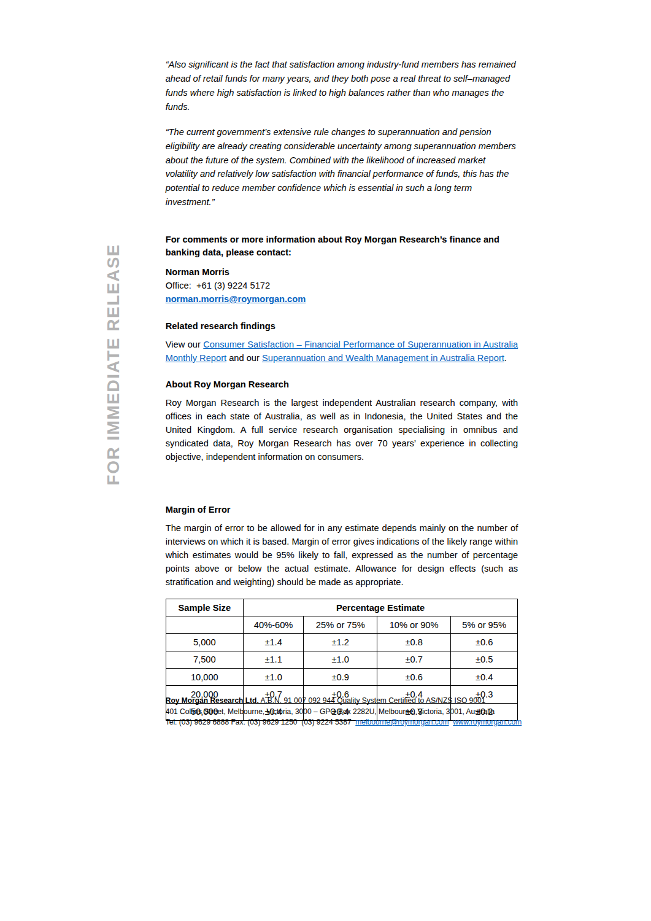FOR IMMEDIATE RELEASE
“Also significant is the fact that satisfaction among industry-fund members has remained ahead of retail funds for many years, and they both pose a real threat to self–managed funds where high satisfaction is linked to high balances rather than who manages the funds.
“The current government’s extensive rule changes to superannuation and pension eligibility are already creating considerable uncertainty among superannuation members about the future of the system. Combined with the likelihood of increased market volatility and relatively low satisfaction with financial performance of funds, this has the potential to reduce member confidence which is essential in such a long term investment.”
For comments or more information about Roy Morgan Research’s finance and banking data, please contact:
Norman Morris
Office: +61 (3) 9224 5172
norman.morris@roymorgan.com
Related research findings
View our Consumer Satisfaction – Financial Performance of Superannuation in Australia Monthly Report and our Superannuation and Wealth Management in Australia Report.
About Roy Morgan Research
Roy Morgan Research is the largest independent Australian research company, with offices in each state of Australia, as well as in Indonesia, the United States and the United Kingdom. A full service research organisation specialising in omnibus and syndicated data, Roy Morgan Research has over 70 years’ experience in collecting objective, independent information on consumers.
Margin of Error
The margin of error to be allowed for in any estimate depends mainly on the number of interviews on which it is based. Margin of error gives indications of the likely range within which estimates would be 95% likely to fall, expressed as the number of percentage points above or below the actual estimate. Allowance for design effects (such as stratification and weighting) should be made as appropriate.
| Sample Size | Percentage Estimate |
| --- | --- |
| | 40%-60% | 25% or 75% | 10% or 90% | 5% or 95% |
| 5,000 | ±1.4 | ±1.2 | ±0.8 | ±0.6 |
| 7,500 | ±1.1 | ±1.0 | ±0.7 | ±0.5 |
| 10,000 | ±1.0 | ±0.9 | ±0.6 | ±0.4 |
| 20,000 | ±0.7 | ±0.6 | ±0.4 | ±0.3 |
| 50,000 | ±0.4 | ±0.4 | ±0.3 | ±0.2 |
Roy Morgan Research Ltd. A.B.N. 91 007 092 944 Quality System Certified to AS/NZS ISO 9001
401 Collins Street, Melbourne, Victoria, 3000 – GPO Box 2282U, Melbourne, Victoria, 3001, Australia
Tel: (03) 9629 6888 Fax: (03) 9629 1250 (03) 9224 5387 melbourne@roymorgan.com www.roymorgan.com